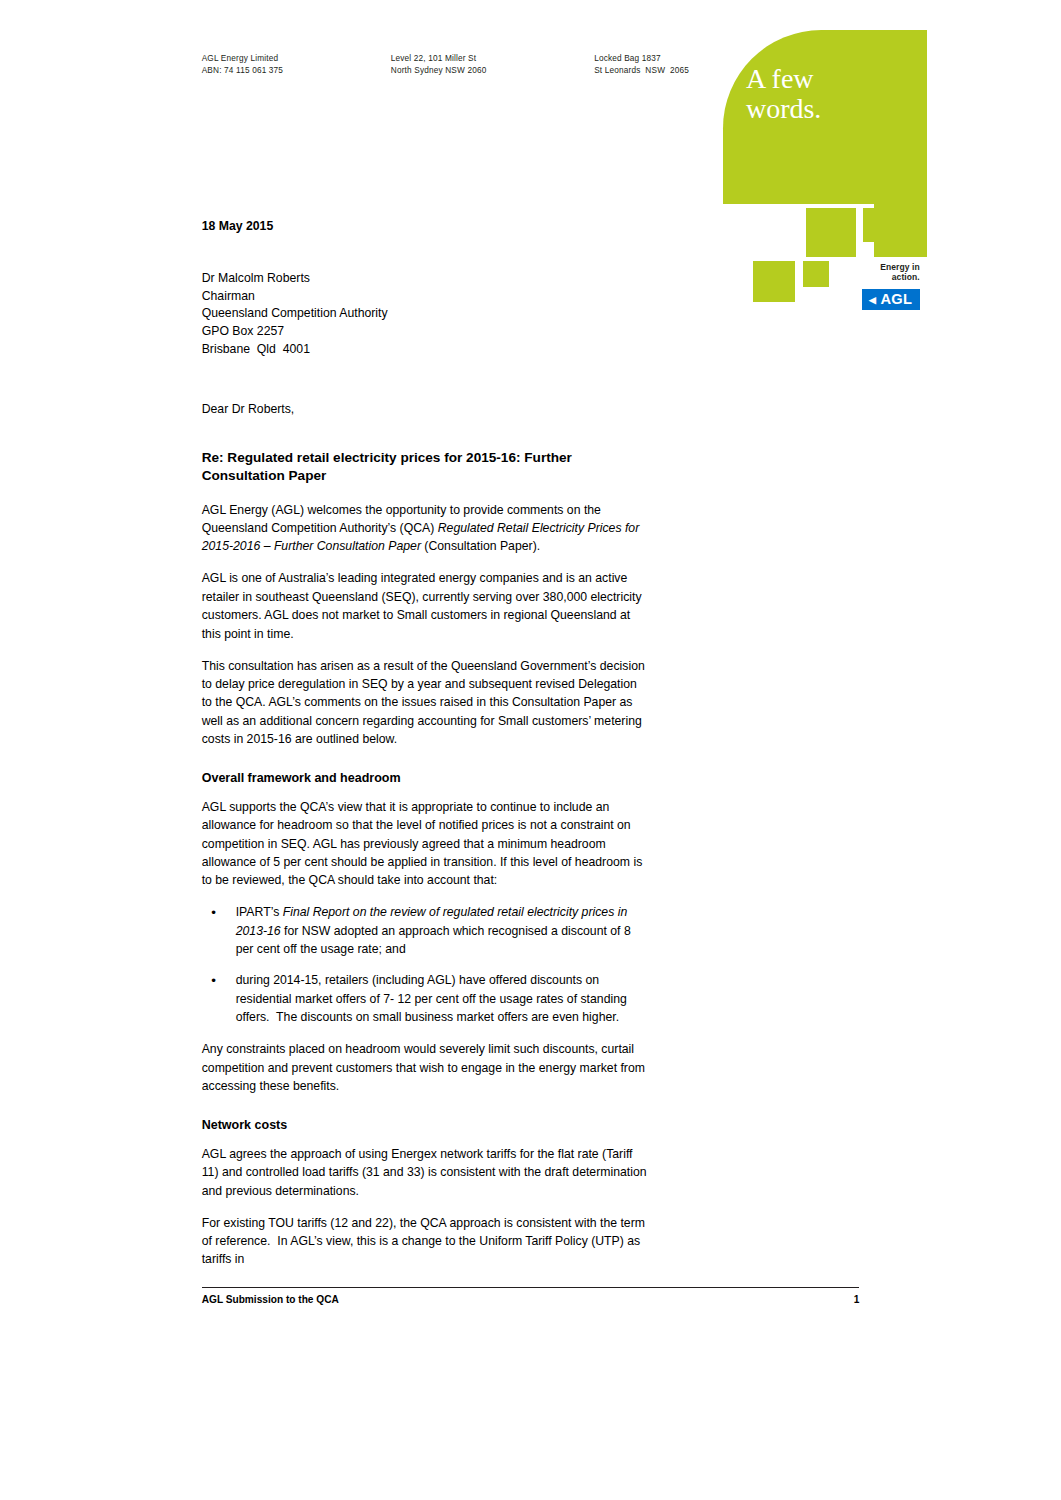AGL Energy Limited
ABN: 74 115 061 375
Level 22, 101 Miller St
North Sydney NSW 2060
Locked Bag 1837
St Leonards NSW 2065
T: 02 9921 2999
F: 02 9921 2552
agl.com.au
A few
words.
Energy in action.
AGL
18 May 2015
Dr Malcolm Roberts
Chairman
Queensland Competition Authority
GPO Box 2257
Brisbane Qld 4001
Dear Dr Roberts,
Re: Regulated retail electricity prices for 2015-16: Further Consultation Paper
AGL Energy (AGL) welcomes the opportunity to provide comments on the Queensland Competition Authority’s (QCA) Regulated Retail Electricity Prices for 2015-2016 – Further Consultation Paper (Consultation Paper).
AGL is one of Australia’s leading integrated energy companies and is an active retailer in southeast Queensland (SEQ), currently serving over 380,000 electricity customers. AGL does not market to Small customers in regional Queensland at this point in time.
This consultation has arisen as a result of the Queensland Government’s decision to delay price deregulation in SEQ by a year and subsequent revised Delegation to the QCA. AGL’s comments on the issues raised in this Consultation Paper as well as an additional concern regarding accounting for Small customers’ metering costs in 2015-16 are outlined below.
Overall framework and headroom
AGL supports the QCA’s view that it is appropriate to continue to include an allowance for headroom so that the level of notified prices is not a constraint on competition in SEQ. AGL has previously agreed that a minimum headroom allowance of 5 per cent should be applied in transition. If this level of headroom is to be reviewed, the QCA should take into account that:
IPART’s Final Report on the review of regulated retail electricity prices in 2013-16 for NSW adopted an approach which recognised a discount of 8 per cent off the usage rate; and
during 2014-15, retailers (including AGL) have offered discounts on residential market offers of 7- 12 per cent off the usage rates of standing offers. The discounts on small business market offers are even higher.
Any constraints placed on headroom would severely limit such discounts, curtail competition and prevent customers that wish to engage in the energy market from accessing these benefits.
Network costs
AGL agrees the approach of using Energex network tariffs for the flat rate (Tariff 11) and controlled load tariffs (31 and 33) is consistent with the draft determination and previous determinations.
For existing TOU tariffs (12 and 22), the QCA approach is consistent with the term of reference. In AGL’s view, this is a change to the Uniform Tariff Policy (UTP) as tariffs in
AGL Submission to the QCA 1